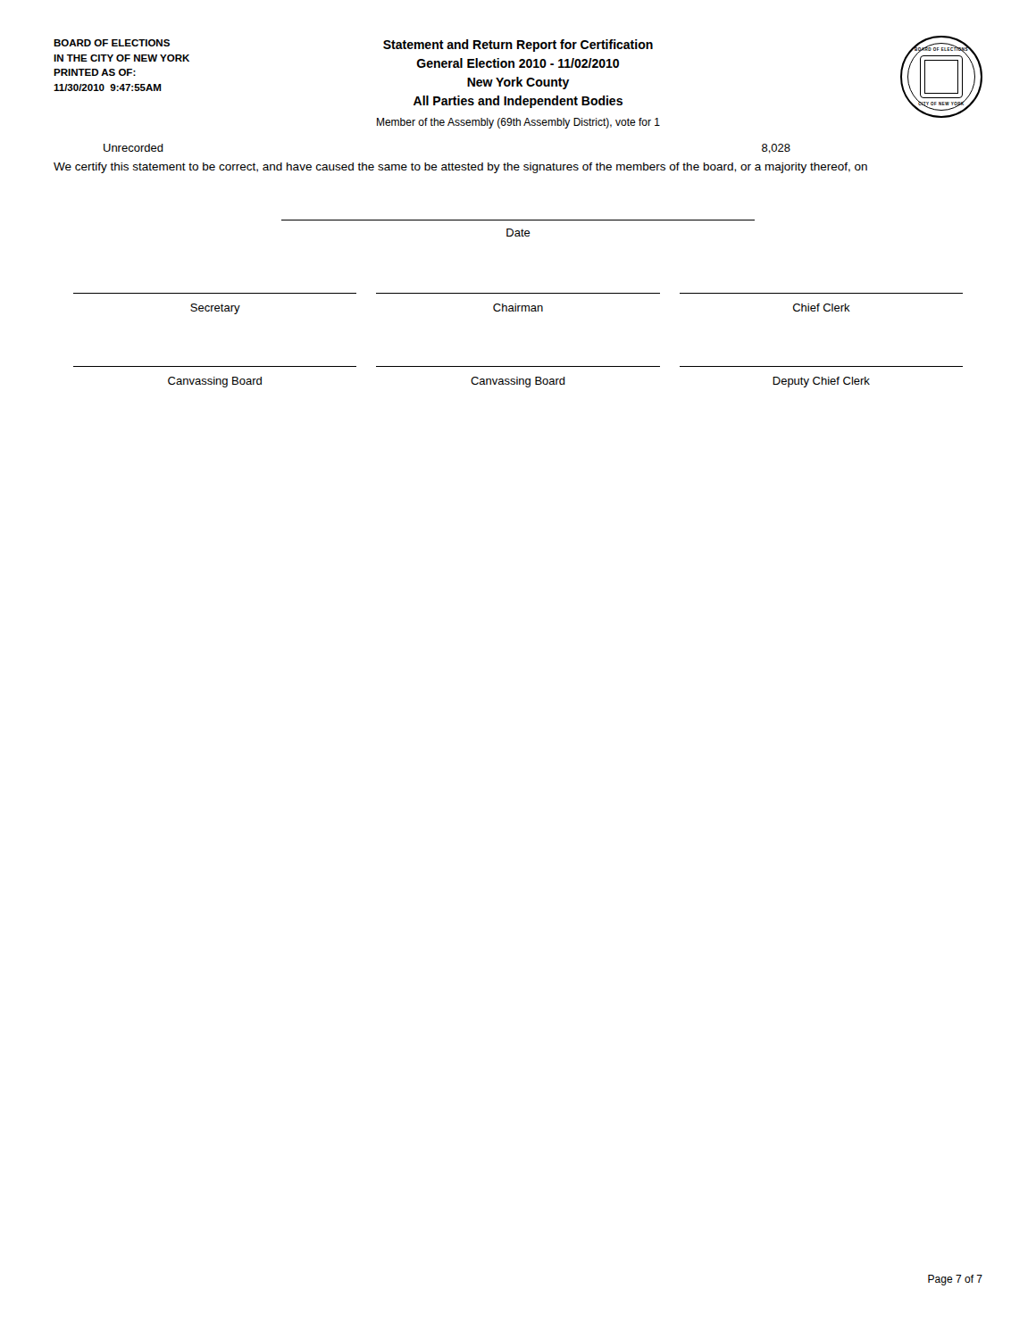BOARD OF ELECTIONS
IN THE CITY OF NEW YORK
PRINTED AS OF:
11/30/2010 9:47:55AM
Statement and Return Report for Certification
General Election 2010 - 11/02/2010
New York County
All Parties and Independent Bodies
Member of the Assembly (69th Assembly District), vote for 1
BOARD OF ELECTIONS
CITY OF NEW YORK
Unrecorded
8,028
We certify this statement to be correct, and have caused the same to be attested by the signatures of the members of the board, or a majority thereof, on
Date
Secretary
Chairman
Chief Clerk
Canvassing Board
Canvassing Board
Deputy Chief Clerk
Page 7 of 7